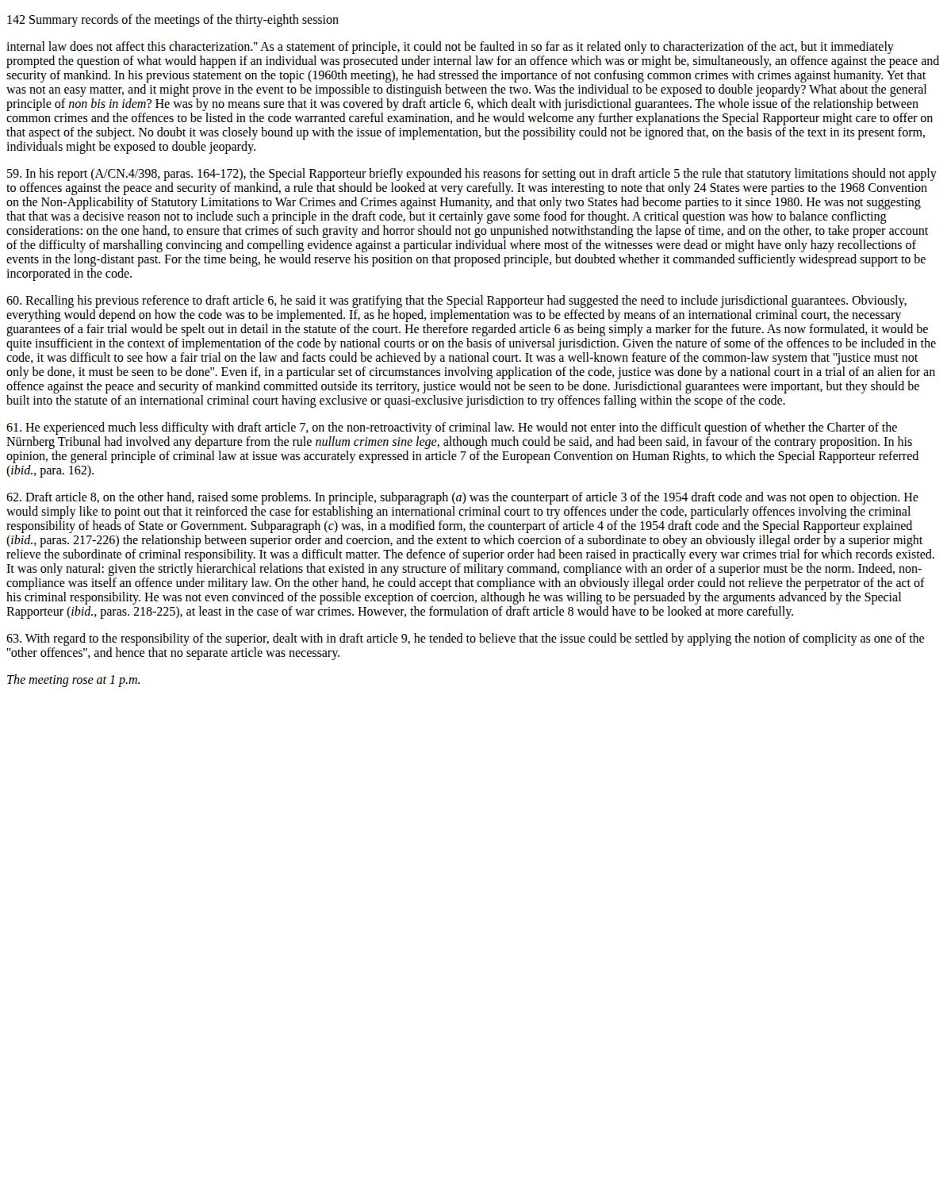142 Summary records of the meetings of the thirty-eighth session
internal law does not affect this characterization.'' As a statement of principle, it could not be faulted in so far as it related only to characterization of the act, but it immediately prompted the question of what would happen if an individual was prosecuted under internal law for an offence which was or might be, simultaneously, an offence against the peace and security of mankind. In his previous statement on the topic (1960th meeting), he had stressed the importance of not confusing common crimes with crimes against humanity. Yet that was not an easy matter, and it might prove in the event to be impossible to distinguish between the two. Was the individual to be exposed to double jeopardy? What about the general principle of non bis in idem? He was by no means sure that it was covered by draft article 6, which dealt with jurisdictional guarantees. The whole issue of the relationship between common crimes and the offences to be listed in the code warranted careful examination, and he would welcome any further explanations the Special Rapporteur might care to offer on that aspect of the subject. No doubt it was closely bound up with the issue of implementation, but the possibility could not be ignored that, on the basis of the text in its present form, individuals might be exposed to double jeopardy.
59. In his report (A/CN.4/398, paras. 164-172), the Special Rapporteur briefly expounded his reasons for setting out in draft article 5 the rule that statutory limitations should not apply to offences against the peace and security of mankind, a rule that should be looked at very carefully. It was interesting to note that only 24 States were parties to the 1968 Convention on the Non-Applicability of Statutory Limitations to War Crimes and Crimes against Humanity, and that only two States had become parties to it since 1980. He was not suggesting that that was a decisive reason not to include such a principle in the draft code, but it certainly gave some food for thought. A critical question was how to balance conflicting considerations: on the one hand, to ensure that crimes of such gravity and horror should not go unpunished notwithstanding the lapse of time, and on the other, to take proper account of the difficulty of marshalling convincing and compelling evidence against a particular individual where most of the witnesses were dead or might have only hazy recollections of events in the long-distant past. For the time being, he would reserve his position on that proposed principle, but doubted whether it commanded sufficiently widespread support to be incorporated in the code.
60. Recalling his previous reference to draft article 6, he said it was gratifying that the Special Rapporteur had suggested the need to include jurisdictional guarantees. Obviously, everything would depend on how the code was to be implemented. If, as he hoped, implementation was to be effected by means of an international criminal court, the necessary guarantees of a fair trial would be spelt out in detail in the statute of the court. He therefore regarded article 6 as being simply a marker for the future. As now formulated, it would be quite insufficient in the context of implementation of the code by national courts or on the basis of universal jurisdiction. Given the nature of some of the offences to be included in the code, it was difficult to see how a fair trial on the law and facts could be achieved by a national court. It was a well-known feature of the common-law system that ''justice must not only be done, it must be seen to be done''. Even if, in a particular set of circumstances involving application of the code, justice was done by a national court in a trial of an alien for an offence against the peace and security of mankind committed outside its territory, justice would not be seen to be done. Jurisdictional guarantees were important, but they should be built into the statute of an international criminal court having exclusive or quasi-exclusive jurisdiction to try offences falling within the scope of the code.
61. He experienced much less difficulty with draft article 7, on the non-retroactivity of criminal law. He would not enter into the difficult question of whether the Charter of the Nürnberg Tribunal had involved any departure from the rule nullum crimen sine lege, although much could be said, and had been said, in favour of the contrary proposition. In his opinion, the general principle of criminal law at issue was accurately expressed in article 7 of the European Convention on Human Rights, to which the Special Rapporteur referred (ibid., para. 162).
62. Draft article 8, on the other hand, raised some problems. In principle, subparagraph (a) was the counterpart of article 3 of the 1954 draft code and was not open to objection. He would simply like to point out that it reinforced the case for establishing an international criminal court to try offences under the code, particularly offences involving the criminal responsibility of heads of State or Government. Subparagraph (c) was, in a modified form, the counterpart of article 4 of the 1954 draft code and the Special Rapporteur explained (ibid., paras. 217-226) the relationship between superior order and coercion, and the extent to which coercion of a subordinate to obey an obviously illegal order by a superior might relieve the subordinate of criminal responsibility. It was a difficult matter. The defence of superior order had been raised in practically every war crimes trial for which records existed. It was only natural: given the strictly hierarchical relations that existed in any structure of military command, compliance with an order of a superior must be the norm. Indeed, non-compliance was itself an offence under military law. On the other hand, he could accept that compliance with an obviously illegal order could not relieve the perpetrator of the act of his criminal responsibility. He was not even convinced of the possible exception of coercion, although he was willing to be persuaded by the arguments advanced by the Special Rapporteur (ibid., paras. 218-225), at least in the case of war crimes. However, the formulation of draft article 8 would have to be looked at more carefully.
63. With regard to the responsibility of the superior, dealt with in draft article 9, he tended to believe that the issue could be settled by applying the notion of complicity as one of the ''other offences'', and hence that no separate article was necessary.
The meeting rose at 1 p.m.